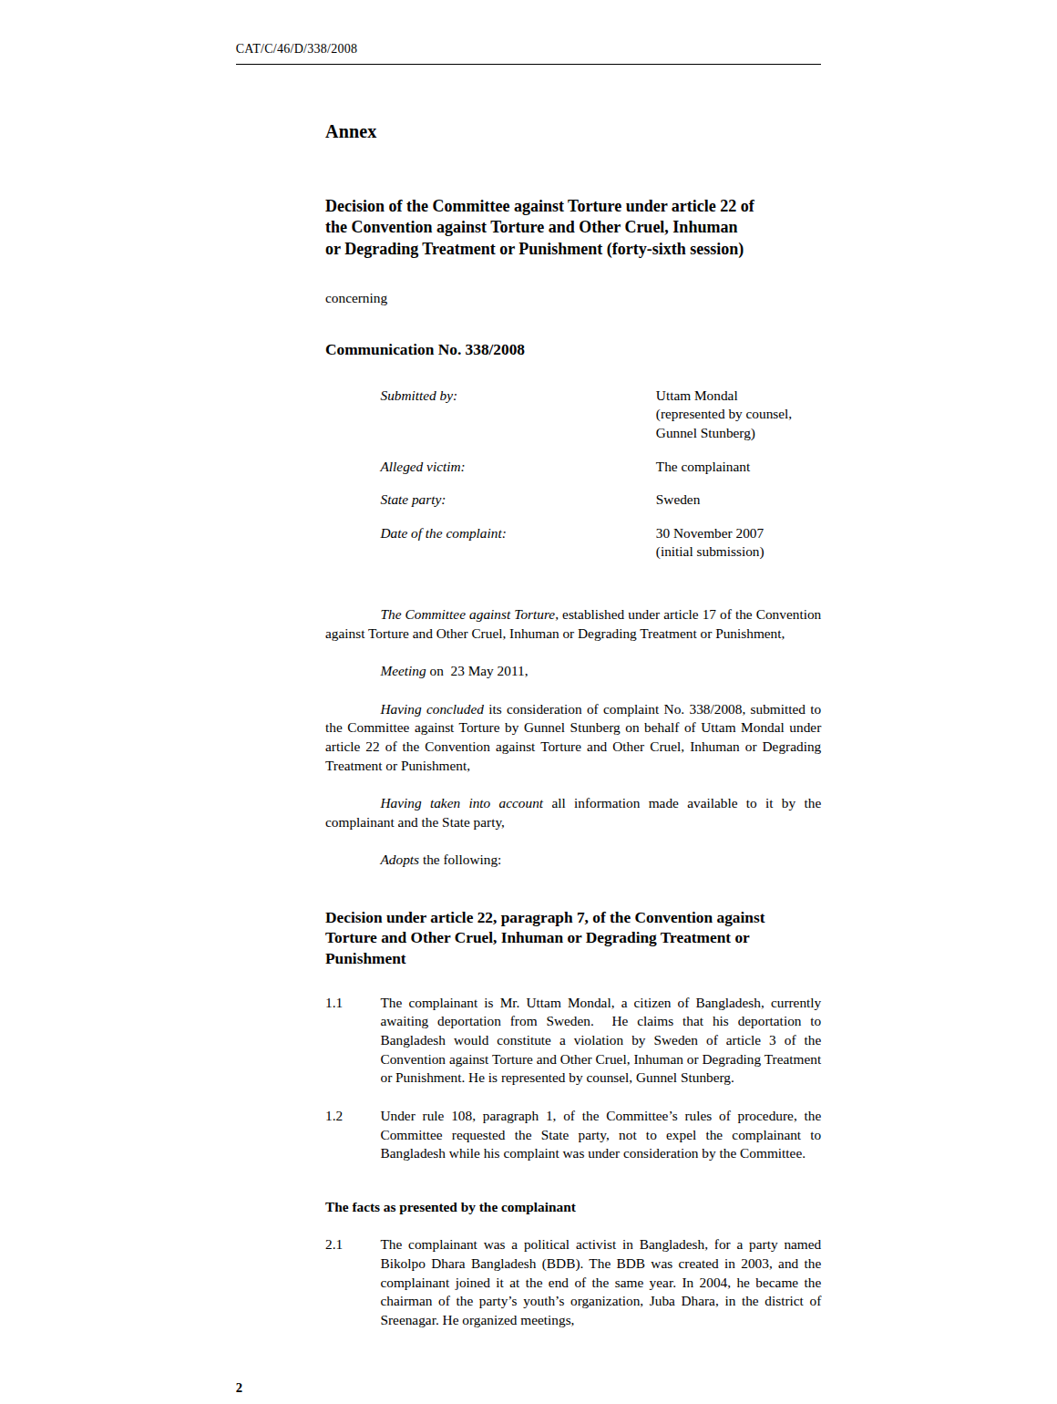CAT/C/46/D/338/2008
Annex
Decision of the Committee against Torture under article 22 of
the Convention against Torture and Other Cruel, Inhuman
or Degrading Treatment or Punishment (forty-sixth session)
concerning
Communication No. 338/2008
| Submitted by: | Uttam Mondal (represented by counsel, Gunnel Stunberg) |
| Alleged victim: | The complainant |
| State party: | Sweden |
| Date of the complaint: | 30 November 2007 (initial submission) |
The Committee against Torture, established under article 17 of the Convention against Torture and Other Cruel, Inhuman or Degrading Treatment or Punishment,
Meeting on 23 May 2011,
Having concluded its consideration of complaint No. 338/2008, submitted to the Committee against Torture by Gunnel Stunberg on behalf of Uttam Mondal under article 22 of the Convention against Torture and Other Cruel, Inhuman or Degrading Treatment or Punishment,
Having taken into account all information made available to it by the complainant and the State party,
Adopts the following:
Decision under article 22, paragraph 7, of the Convention against
Torture and Other Cruel, Inhuman or Degrading Treatment or
Punishment
1.1
The complainant is Mr. Uttam Mondal, a citizen of Bangladesh, currently awaiting deportation from Sweden. He claims that his deportation to Bangladesh would constitute a violation by Sweden of article 3 of the Convention against Torture and Other Cruel, Inhuman or Degrading Treatment or Punishment. He is represented by counsel, Gunnel Stunberg.
1.2
Under rule 108, paragraph 1, of the Committee’s rules of procedure, the Committee requested the State party, not to expel the complainant to Bangladesh while his complaint was under consideration by the Committee.
The facts as presented by the complainant
2.1
The complainant was a political activist in Bangladesh, for a party named Bikolpo Dhara Bangladesh (BDB). The BDB was created in 2003, and the complainant joined it at the end of the same year. In 2004, he became the chairman of the party’s youth’s organization, Juba Dhara, in the district of Sreenagar. He organized meetings,
2